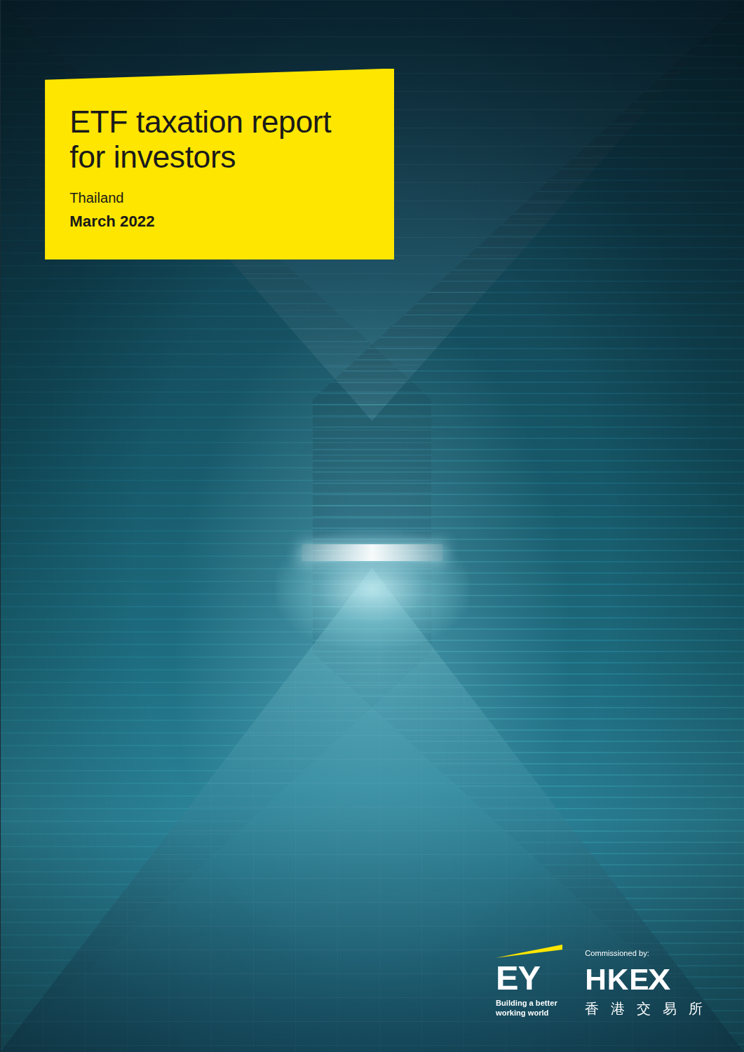ETF taxation report for investors
Thailand
March 2022
EY
Building a better
working world
Commissioned by:
HKEX
香 港 交 易 所